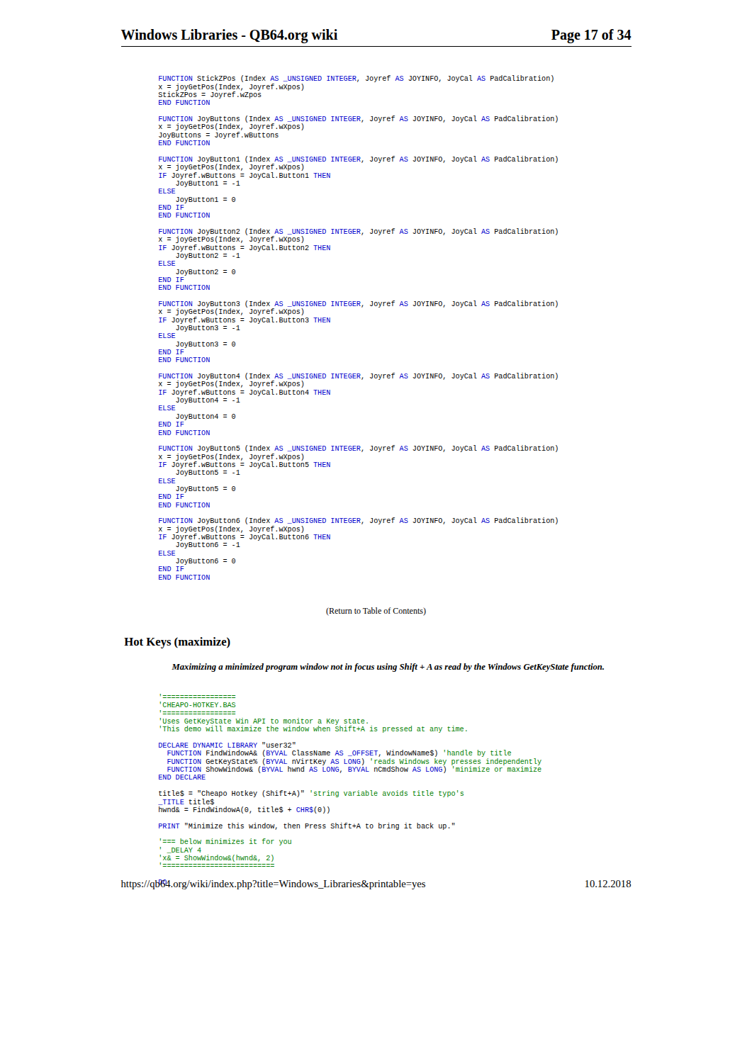Windows Libraries - QB64.org wiki Page 17 of 34
FUNCTION StickZPos (Index AS _UNSIGNED INTEGER, Joyref AS JOYINFO, JoyCal AS PadCalibration)
x = joyGetPos(Index, Joyref.wXpos)
StickZPos = Joyref.wZpos
END FUNCTION

FUNCTION JoyButtons (Index AS _UNSIGNED INTEGER, Joyref AS JOYINFO, JoyCal AS PadCalibration)
x = joyGetPos(Index, Joyref.wXpos)
JoyButtons = Joyref.wButtons
END FUNCTION

FUNCTION JoyButton1 (Index AS _UNSIGNED INTEGER, Joyref AS JOYINFO, JoyCal AS PadCalibration)
x = joyGetPos(Index, Joyref.wXpos)
IF Joyref.wButtons = JoyCal.Button1 THEN
    JoyButton1 = -1
ELSE
    JoyButton1 = 0
END IF
END FUNCTION

FUNCTION JoyButton2 (Index AS _UNSIGNED INTEGER, Joyref AS JOYINFO, JoyCal AS PadCalibration)
x = joyGetPos(Index, Joyref.wXpos)
IF Joyref.wButtons = JoyCal.Button2 THEN
    JoyButton2 = -1
ELSE
    JoyButton2 = 0
END IF
END FUNCTION

FUNCTION JoyButton3 (Index AS _UNSIGNED INTEGER, Joyref AS JOYINFO, JoyCal AS PadCalibration)
x = joyGetPos(Index, Joyref.wXpos)
IF Joyref.wButtons = JoyCal.Button3 THEN
    JoyButton3 = -1
ELSE
    JoyButton3 = 0
END IF
END FUNCTION

FUNCTION JoyButton4 (Index AS _UNSIGNED INTEGER, Joyref AS JOYINFO, JoyCal AS PadCalibration)
x = joyGetPos(Index, Joyref.wXpos)
IF Joyref.wButtons = JoyCal.Button4 THEN
    JoyButton4 = -1
ELSE
    JoyButton4 = 0
END IF
END FUNCTION

FUNCTION JoyButton5 (Index AS _UNSIGNED INTEGER, Joyref AS JOYINFO, JoyCal AS PadCalibration)
x = joyGetPos(Index, Joyref.wXpos)
IF Joyref.wButtons = JoyCal.Button5 THEN
    JoyButton5 = -1
ELSE
    JoyButton5 = 0
END IF
END FUNCTION

FUNCTION JoyButton6 (Index AS _UNSIGNED INTEGER, Joyref AS JOYINFO, JoyCal AS PadCalibration)
x = joyGetPos(Index, Joyref.wXpos)
IF Joyref.wButtons = JoyCal.Button6 THEN
    JoyButton6 = -1
ELSE
    JoyButton6 = 0
END IF
END FUNCTION
(Return to Table of Contents)
Hot Keys (maximize)
Maximizing a minimized program window not in focus using Shift + A as read by the Windows GetKeyState function.
'=================
'CHEAPO-HOTKEY.BAS
'=================
'Uses GetKeyState Win API to monitor a Key state.
'This demo will maximize the window when Shift+A is pressed at any time.

DECLARE DYNAMIC LIBRARY "user32"
  FUNCTION FindWindowA& (BYVAL ClassName AS _OFFSET, WindowName$) 'handle by title
  FUNCTION GetKeyState% (BYVAL nVirtKey AS LONG) 'reads Windows key presses independently
  FUNCTION ShowWindow& (BYVAL hwnd AS LONG, BYVAL nCmdShow AS LONG) 'minimize or maximize
END DECLARE

title$ = "Cheapo Hotkey (Shift+A)" 'string variable avoids title typo's
_TITLE title$
hwnd& = FindWindowA(0, title$ + CHR$(0))

PRINT "Minimize this window, then Press Shift+A to bring it back up."

'=== below minimizes it for you
' _DELAY 4
'x& = ShowWindow&(hwnd&, 2)
'==========================

DO
https://qb64.org/wiki/index.php?title=Windows_Libraries&printable=yes 10.12.2018